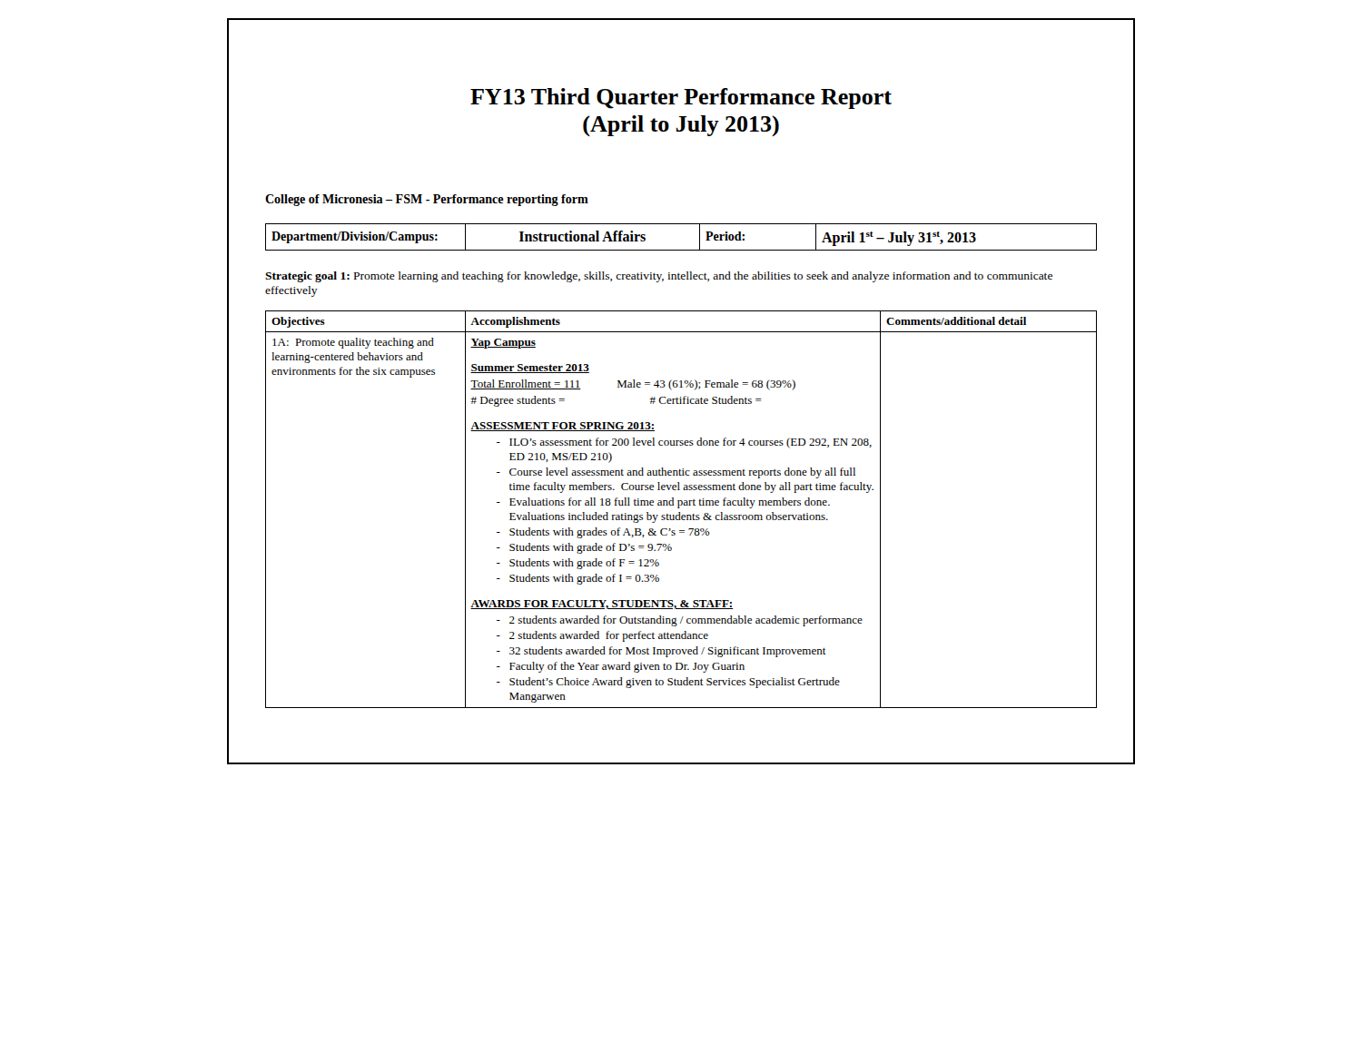FY13 Third Quarter Performance Report (April to July 2013)
College of Micronesia – FSM - Performance reporting form
| Department/Division/Campus: | Instructional Affairs | Period: | April 1 st – July 31 st , 2013 |
Strategic goal 1: Promote learning and teaching for knowledge, skills, creativity, intellect, and the abilities to seek and analyze information and to communicate effectively
| Objectives | Accomplishments | Comments/additional detail |
| --- | --- | --- |
| 1A: Promote quality teaching and learning-centered behaviors and environments for the six campuses | Yap Campus Summer Semester 2013 Total Enrollment = 111 Male = 43 (61%); Female = 68 (39%) # Degree students = # Certificate Students = ASSESSMENT FOR SPRING 2013: ILO’s assessment for 200 level courses done for 4 courses (ED 292, EN 208, ED 210, MS/ED 210) Course level assessment and authentic assessment reports done by all full time faculty members. Course level assessment done by all part time faculty. Evaluations for all 18 full time and part time faculty members done. Evaluations included ratings by students & classroom observations. Students with grades of A,B, & C’s = 78% Students with grade of D’s = 9.7% Students with grade of F = 12% Students with grade of I = 0.3% AWARDS FOR FACULTY, STUDENTS, & STAFF: 2 students awarded for Outstanding / commendable academic performance 2 students awarded for perfect attendance 32 students awarded for Most Improved / Significant Improvement Faculty of the Year award given to Dr. Joy Guarin Student’s Choice Award given to Student Services Specialist Gertrude Mangarwen | |